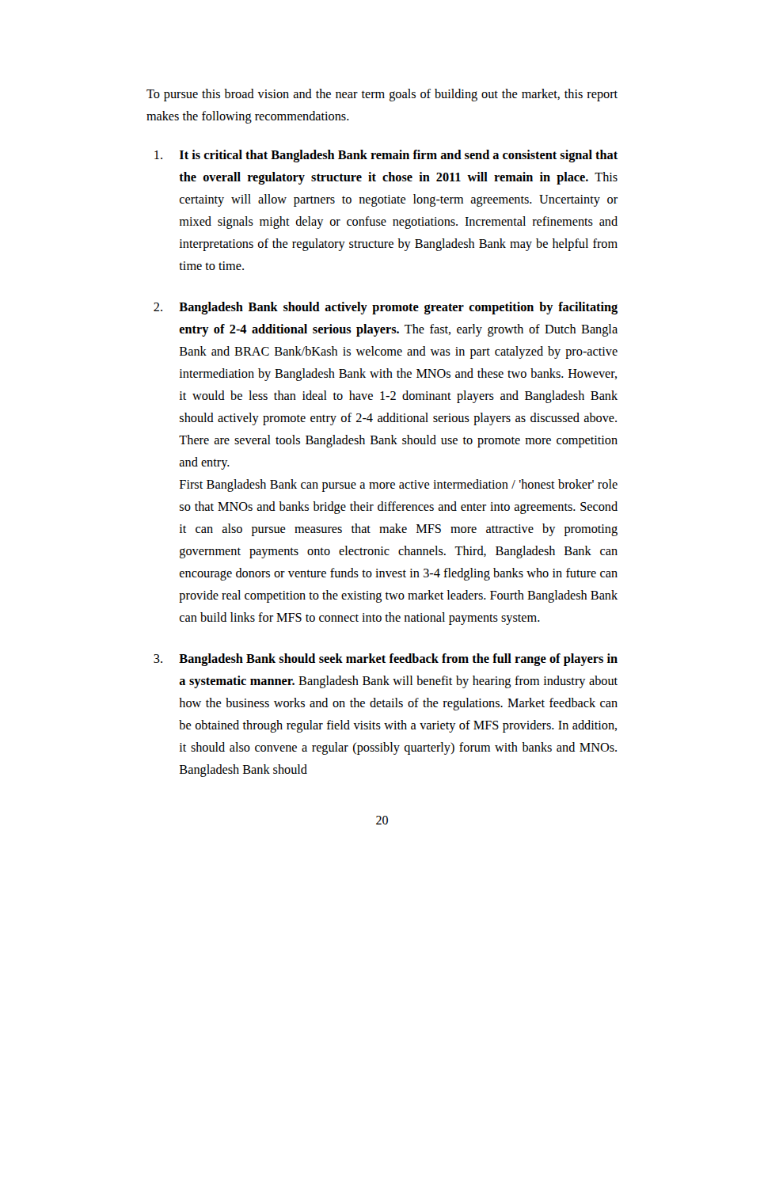To pursue this broad vision and the near term goals of building out the market, this report makes the following recommendations.
It is critical that Bangladesh Bank remain firm and send a consistent signal that the overall regulatory structure it chose in 2011 will remain in place. This certainty will allow partners to negotiate long-term agreements. Uncertainty or mixed signals might delay or confuse negotiations. Incremental refinements and interpretations of the regulatory structure by Bangladesh Bank may be helpful from time to time.
Bangladesh Bank should actively promote greater competition by facilitating entry of 2-4 additional serious players. The fast, early growth of Dutch Bangla Bank and BRAC Bank/bKash is welcome and was in part catalyzed by pro-active intermediation by Bangladesh Bank with the MNOs and these two banks. However, it would be less than ideal to have 1-2 dominant players and Bangladesh Bank should actively promote entry of 2-4 additional serious players as discussed above. There are several tools Bangladesh Bank should use to promote more competition and entry.
First Bangladesh Bank can pursue a more active intermediation / 'honest broker' role so that MNOs and banks bridge their differences and enter into agreements. Second it can also pursue measures that make MFS more attractive by promoting government payments onto electronic channels. Third, Bangladesh Bank can encourage donors or venture funds to invest in 3-4 fledgling banks who in future can provide real competition to the existing two market leaders. Fourth Bangladesh Bank can build links for MFS to connect into the national payments system.
Bangladesh Bank should seek market feedback from the full range of players in a systematic manner. Bangladesh Bank will benefit by hearing from industry about how the business works and on the details of the regulations. Market feedback can be obtained through regular field visits with a variety of MFS providers. In addition, it should also convene a regular (possibly quarterly) forum with banks and MNOs. Bangladesh Bank should
20